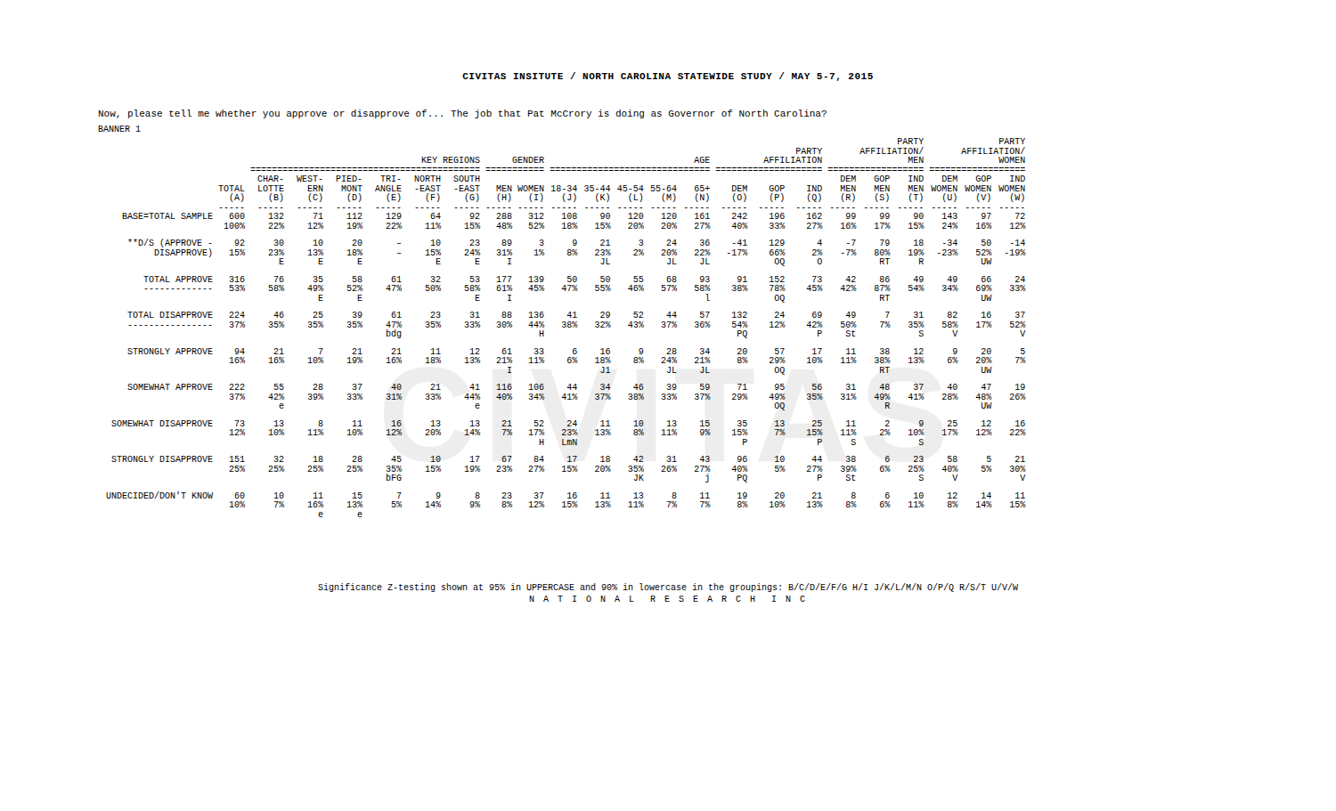CIVITAS
CIVITAS INSITUTE / NORTH CAROLINA STATEWIDE STUDY / MAY 5-7, 2015
Now, please tell me whether you approve or disapprove of... The job that Pat McCrory is doing as Governor of North Carolina?
BANNER 1
| | | KEY REGIONS | GENDER | AGE | PARTY AFFILIATION | PARTY AFFILIATION/ MEN | PARTY AFFILIATION/ WOMEN |
| | | =========================================== | =========== | ============================== | ==================== | ================== | ================== |
| | TOTAL | CHAR- LOTTE | WEST- ERN | PIED- MONT | TRI- ANGLE | NORTH -EAST | SOUTH -EAST | MEN | WOMEN | 18-34 | 35-44 | 45-54 | 55-64 | 65+ | DEM | GOP | IND | DEM MEN | GOP MEN | IND MEN | DEM WOMEN | GOP WOMEN | IND WOMEN |
| | (A) | (B) | (C) | (D) | (E) | (F) | (G) | (H) | (I) | (J) | (K) | (L) | (M) | (N) | (O) | (P) | (Q) | (R) | (S) | (T) | (U) | (V) | (W) |
| | ----- | ----- | ----- | ----- | ----- | ----- | ----- | ----- | ----- | ----- | ----- | ----- | ----- | ----- | ----- | ----- | ----- | ----- | ----- | ----- | ----- | ----- | ----- |
| BASE=TOTAL SAMPLE | 600 | 132 | 71 | 112 | 129 | 64 | 92 | 288 | 312 | 108 | 90 | 120 | 120 | 161 | 242 | 196 | 162 | 99 | 99 | 90 | 143 | 97 | 72 |
| | 100% | 22% | 12% | 19% | 22% | 11% | 15% | 48% | 52% | 18% | 15% | 20% | 20% | 27% | 40% | 33% | 27% | 16% | 17% | 15% | 24% | 16% | 12% |
| **D/S (APPROVE - | 92 | 30 | 10 | 20 | – | 10 | 23 | 89 | 3 | 9 | 21 | 3 | 24 | 36 | -41 | 129 | 4 | -7 | 79 | 18 | -34 | 50 | -14 |
| DISAPPROVE) | 15% | 23% | 13% | 18% | – | 15% | 24% | 31% | 1% | 8% | 23% | 2% | 20% | 22% | -17% | 66% | 2% | -7% | 80% | 19% | -23% | 52% | -19% |
| | | E | E | E | | E | E | I | | | JL | | JL | JL | | OQ | O | | RT | R | | UW | |
| TOTAL APPROVE | 316 | 76 | 35 | 58 | 61 | 32 | 53 | 177 | 139 | 50 | 50 | 55 | 68 | 93 | 91 | 152 | 73 | 42 | 86 | 49 | 49 | 66 | 24 |
| ------------- | 53% | 58% | 49% | 52% | 47% | 50% | 58% | 61% | 45% | 47% | 55% | 46% | 57% | 58% | 38% | 78% | 45% | 42% | 87% | 54% | 34% | 69% | 33% |
| | | | E | E | | | E | I | | | | | | l | | OQ | | | RT | | | UW | |
| TOTAL DISAPPROVE | 224 | 46 | 25 | 39 | 61 | 23 | 31 | 88 | 136 | 41 | 29 | 52 | 44 | 57 | 132 | 24 | 69 | 49 | 7 | 31 | 82 | 16 | 37 |
| ---------------- | 37% | 35% | 35% | 35% | 47% | 35% | 33% | 30% | 44% | 38% | 32% | 43% | 37% | 36% | 54% | 12% | 42% | 50% | 7% | 35% | 58% | 17% | 52% |
| | | | | | bdg | | | | H | | | | | | PQ | | P | St | | S | V | | V |
| STRONGLY APPROVE | 94 | 21 | 7 | 21 | 21 | 11 | 12 | 61 | 33 | 6 | 16 | 9 | 28 | 34 | 20 | 57 | 17 | 11 | 38 | 12 | 9 | 20 | 5 |
| | 16% | 16% | 10% | 19% | 16% | 18% | 13% | 21% | 11% | 6% | 18% | 8% | 24% | 21% | 8% | 29% | 10% | 11% | 38% | 13% | 6% | 20% | 7% |
| | | | | | | | | I | | | J1 | | JL | JL | | OQ | | | RT | | | UW | |
| SOMEWHAT APPROVE | 222 | 55 | 28 | 37 | 40 | 21 | 41 | 116 | 106 | 44 | 34 | 46 | 39 | 59 | 71 | 95 | 56 | 31 | 48 | 37 | 40 | 47 | 19 |
| | 37% | 42% | 39% | 33% | 31% | 33% | 44% | 40% | 34% | 41% | 37% | 38% | 33% | 37% | 29% | 49% | 35% | 31% | 49% | 41% | 28% | 48% | 26% |
| | | e | | | | | e | | | | | | | | | OQ | | | R | | | UW | |
| SOMEWHAT DISAPPROVE | 73 | 13 | 8 | 11 | 16 | 13 | 13 | 21 | 52 | 24 | 11 | 10 | 13 | 15 | 35 | 13 | 25 | 11 | 2 | 9 | 25 | 12 | 16 |
| | 12% | 10% | 11% | 10% | 12% | 20% | 14% | 7% | 17% | 23% | 13% | 8% | 11% | 9% | 15% | 7% | 15% | 11% | 2% | 10% | 17% | 12% | 22% |
| | | | | | | | | | H | LmN | | | | | P | | P | S | | S | | | |
| STRONGLY DISAPPROVE | 151 | 32 | 18 | 28 | 45 | 10 | 17 | 67 | 84 | 17 | 18 | 42 | 31 | 43 | 96 | 10 | 44 | 38 | 6 | 23 | 58 | 5 | 21 |
| | 25% | 25% | 25% | 25% | 35% | 15% | 19% | 23% | 27% | 15% | 20% | 35% | 26% | 27% | 40% | 5% | 27% | 39% | 6% | 25% | 40% | 5% | 30% |
| | | | | | bFG | | | | | | | JK | | j | PQ | | P | St | | S | V | | V |
| UNDECIDED/DON'T KNOW | 60 | 10 | 11 | 15 | 7 | 9 | 8 | 23 | 37 | 16 | 11 | 13 | 8 | 11 | 19 | 20 | 21 | 8 | 6 | 10 | 12 | 14 | 11 |
| | 10% | 7% | 16% | 13% | 5% | 14% | 9% | 8% | 12% | 15% | 13% | 11% | 7% | 7% | 8% | 10% | 13% | 8% | 6% | 11% | 8% | 14% | 15% |
| | | | e | e | | | | | | | | | | | | | | | | | | | |
Significance Z-testing shown at 95% in UPPERCASE and 90% in lowercase in the groupings: B/C/D/E/F/G H/I J/K/L/M/N O/P/Q R/S/T U/V/W
N A T I O N A L R E S E A R C H I N C